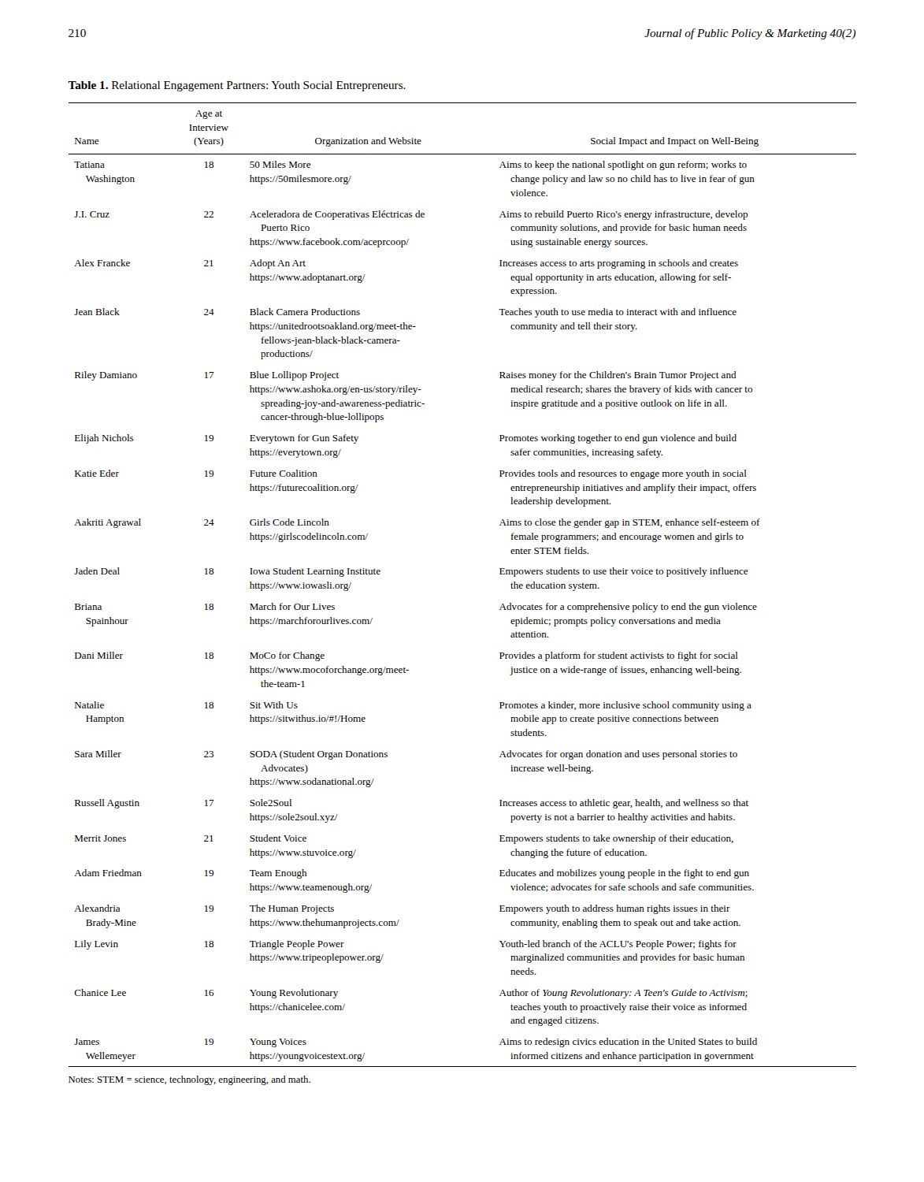210 Journal of Public Policy & Marketing 40(2)
Table 1. Relational Engagement Partners: Youth Social Entrepreneurs.
| Name | Age at Interview (Years) | Organization and Website | Social Impact and Impact on Well-Being |
| --- | --- | --- | --- |
| Tatiana Washington | 18 | 50 Miles More https://50milesmore.org/ | Aims to keep the national spotlight on gun reform; works to change policy and law so no child has to live in fear of gun violence. |
| J.I. Cruz | 22 | Aceleradora de Cooperativas Eléctricas de Puerto Rico https://www.facebook.com/aceprcoop/ | Aims to rebuild Puerto Rico's energy infrastructure, develop community solutions, and provide for basic human needs using sustainable energy sources. |
| Alex Francke | 21 | Adopt An Art https://www.adoptanart.org/ | Increases access to arts programing in schools and creates equal opportunity in arts education, allowing for self- expression. |
| Jean Black | 24 | Black Camera Productions https://unitedrootsoakland.org/meet-the- fellows-jean-black-black-camera- productions/ | Teaches youth to use media to interact with and influence community and tell their story. |
| Riley Damiano | 17 | Blue Lollipop Project https://www.ashoka.org/en-us/story/riley- spreading-joy-and-awareness-pediatric- cancer-through-blue-lollipops | Raises money for the Children's Brain Tumor Project and medical research; shares the bravery of kids with cancer to inspire gratitude and a positive outlook on life in all. |
| Elijah Nichols | 19 | Everytown for Gun Safety https://everytown.org/ | Promotes working together to end gun violence and build safer communities, increasing safety. |
| Katie Eder | 19 | Future Coalition https://futurecoalition.org/ | Provides tools and resources to engage more youth in social entrepreneurship initiatives and amplify their impact, offers leadership development. |
| Aakriti Agrawal | 24 | Girls Code Lincoln https://girlscodelincoln.com/ | Aims to close the gender gap in STEM, enhance self-esteem of female programmers; and encourage women and girls to enter STEM fields. |
| Jaden Deal | 18 | Iowa Student Learning Institute https://www.iowasli.org/ | Empowers students to use their voice to positively influence the education system. |
| Briana Spainhour | 18 | March for Our Lives https://marchforourlives.com/ | Advocates for a comprehensive policy to end the gun violence epidemic; prompts policy conversations and media attention. |
| Dani Miller | 18 | MoCo for Change https://www.mocoforchange.org/meet- the-team-1 | Provides a platform for student activists to fight for social justice on a wide-range of issues, enhancing well-being. |
| Natalie Hampton | 18 | Sit With Us https://sitwithus.io/#!/Home | Promotes a kinder, more inclusive school community using a mobile app to create positive connections between students. |
| Sara Miller | 23 | SODA (Student Organ Donations Advocates) https://www.sodanational.org/ | Advocates for organ donation and uses personal stories to increase well-being. |
| Russell Agustin | 17 | Sole2Soul https://sole2soul.xyz/ | Increases access to athletic gear, health, and wellness so that poverty is not a barrier to healthy activities and habits. |
| Merrit Jones | 21 | Student Voice https://www.stuvoice.org/ | Empowers students to take ownership of their education, changing the future of education. |
| Adam Friedman | 19 | Team Enough https://www.teamenough.org/ | Educates and mobilizes young people in the fight to end gun violence; advocates for safe schools and safe communities. |
| Alexandria Brady-Mine | 19 | The Human Projects https://www.thehumanprojects.com/ | Empowers youth to address human rights issues in their community, enabling them to speak out and take action. |
| Lily Levin | 18 | Triangle People Power https://www.tripeoplepower.org/ | Youth-led branch of the ACLU's People Power; fights for marginalized communities and provides for basic human needs. |
| Chanice Lee | 16 | Young Revolutionary https://chanicelee.com/ | Author of Young Revolutionary: A Teen's Guide to Activism ; teaches youth to proactively raise their voice as informed and engaged citizens. |
| James Wellemeyer | 19 | Young Voices https://youngvoicestext.org/ | Aims to redesign civics education in the United States to build informed citizens and enhance participation in government |
Notes: STEM = science, technology, engineering, and math.